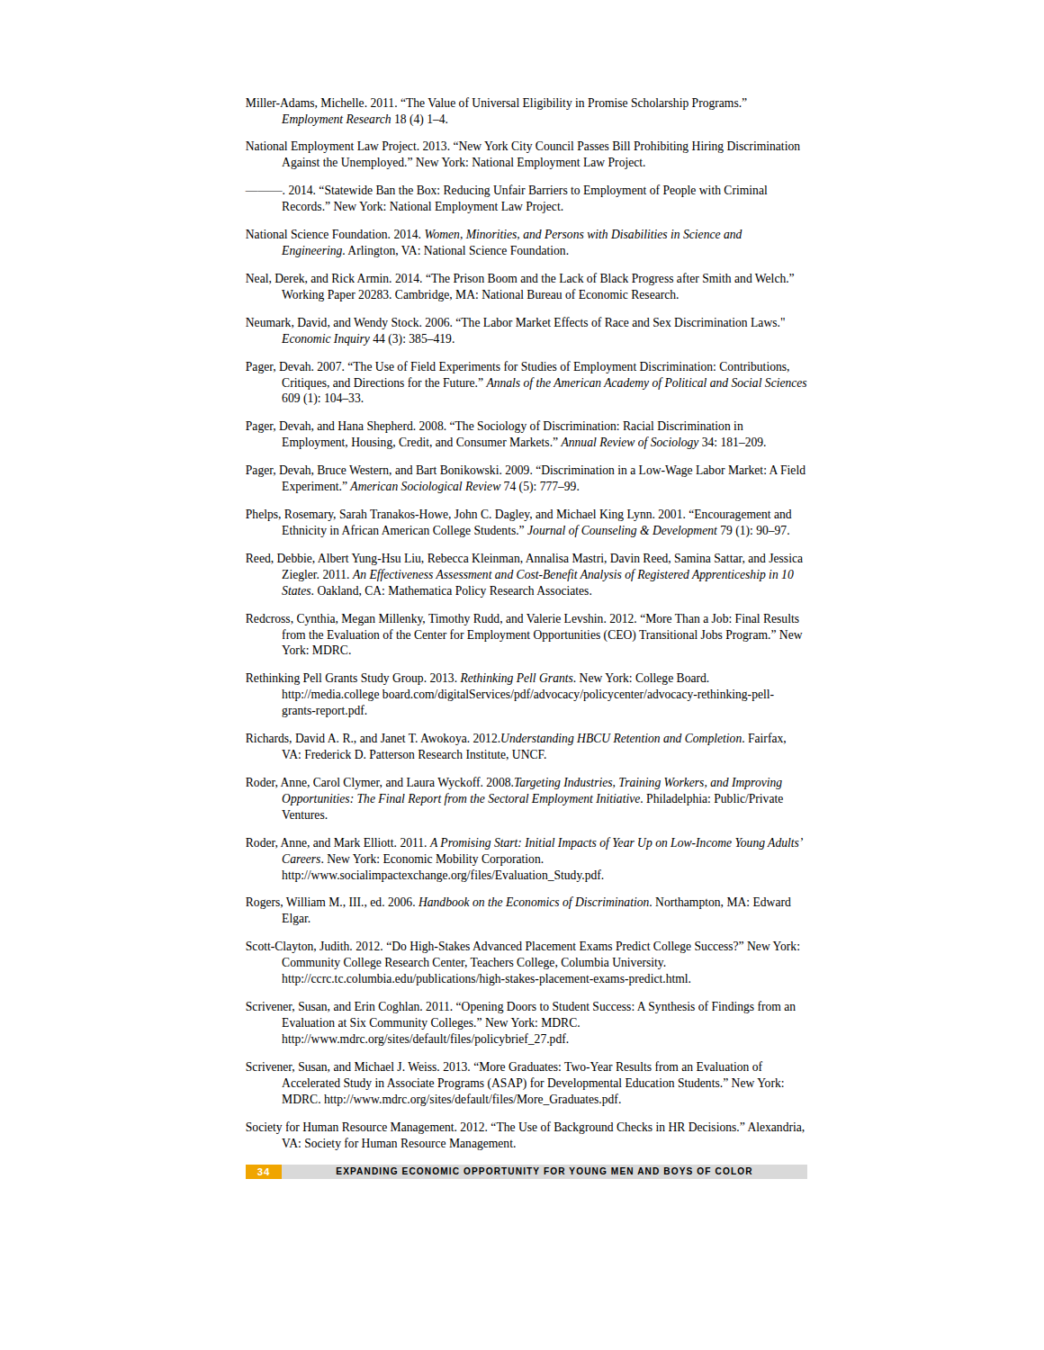Miller-Adams, Michelle. 2011. “The Value of Universal Eligibility in Promise Scholarship Programs.” Employment Research 18 (4) 1–4.
National Employment Law Project. 2013. “New York City Council Passes Bill Prohibiting Hiring Discrimination Against the Unemployed.” New York: National Employment Law Project.
———. 2014. “Statewide Ban the Box: Reducing Unfair Barriers to Employment of People with Criminal Records.” New York: National Employment Law Project.
National Science Foundation. 2014. Women, Minorities, and Persons with Disabilities in Science and Engineering. Arlington, VA: National Science Foundation.
Neal, Derek, and Rick Armin. 2014. “The Prison Boom and the Lack of Black Progress after Smith and Welch.” Working Paper 20283. Cambridge, MA: National Bureau of Economic Research.
Neumark, David, and Wendy Stock. 2006. “The Labor Market Effects of Race and Sex Discrimination Laws." Economic Inquiry 44 (3): 385–419.
Pager, Devah. 2007. “The Use of Field Experiments for Studies of Employment Discrimination: Contributions, Critiques, and Directions for the Future.” Annals of the American Academy of Political and Social Sciences 609 (1): 104–33.
Pager, Devah, and Hana Shepherd. 2008. “The Sociology of Discrimination: Racial Discrimination in Employment, Housing, Credit, and Consumer Markets.” Annual Review of Sociology 34: 181–209.
Pager, Devah, Bruce Western, and Bart Bonikowski. 2009. “Discrimination in a Low-Wage Labor Market: A Field Experiment.” American Sociological Review 74 (5): 777–99.
Phelps, Rosemary, Sarah Tranakos-Howe, John C. Dagley, and Michael King Lynn. 2001. “Encouragement and Ethnicity in African American College Students.” Journal of Counseling & Development 79 (1): 90–97.
Reed, Debbie, Albert Yung-Hsu Liu, Rebecca Kleinman, Annalisa Mastri, Davin Reed, Samina Sattar, and Jessica Ziegler. 2011. An Effectiveness Assessment and Cost-Benefit Analysis of Registered Apprenticeship in 10 States. Oakland, CA: Mathematica Policy Research Associates.
Redcross, Cynthia, Megan Millenky, Timothy Rudd, and Valerie Levshin. 2012. “More Than a Job: Final Results from the Evaluation of the Center for Employment Opportunities (CEO) Transitional Jobs Program.” New York: MDRC.
Rethinking Pell Grants Study Group. 2013. Rethinking Pell Grants. New York: College Board. http://media.college board.com/digitalServices/pdf/advocacy/policycenter/advocacy-rethinking-pell-grants-report.pdf.
Richards, David A. R., and Janet T. Awokoya. 2012.Understanding HBCU Retention and Completion. Fairfax, VA: Frederick D. Patterson Research Institute, UNCF.
Roder, Anne, Carol Clymer, and Laura Wyckoff. 2008.Targeting Industries, Training Workers, and Improving Opportunities: The Final Report from the Sectoral Employment Initiative. Philadelphia: Public/Private Ventures.
Roder, Anne, and Mark Elliott. 2011. A Promising Start: Initial Impacts of Year Up on Low-Income Young Adults’ Careers. New York: Economic Mobility Corporation. http://www.socialimpactexchange.org/files/Evaluation_Study.pdf.
Rogers, William M., III., ed. 2006. Handbook on the Economics of Discrimination. Northampton, MA: Edward Elgar.
Scott-Clayton, Judith. 2012. “Do High-Stakes Advanced Placement Exams Predict College Success?” New York: Community College Research Center, Teachers College, Columbia University. http://ccrc.tc.columbia.edu/publications/high-stakes-placement-exams-predict.html.
Scrivener, Susan, and Erin Coghlan. 2011. “Opening Doors to Student Success: A Synthesis of Findings from an Evaluation at Six Community Colleges.” New York: MDRC. http://www.mdrc.org/sites/default/files/policybrief_27.pdf.
Scrivener, Susan, and Michael J. Weiss. 2013. “More Graduates: Two-Year Results from an Evaluation of Accelerated Study in Associate Programs (ASAP) for Developmental Education Students.” New York: MDRC. http://www.mdrc.org/sites/default/files/More_Graduates.pdf.
Society for Human Resource Management. 2012. “The Use of Background Checks in HR Decisions.” Alexandria, VA: Society for Human Resource Management.
34
Expanding Economic Opportunity for Young Men and Boys of Color